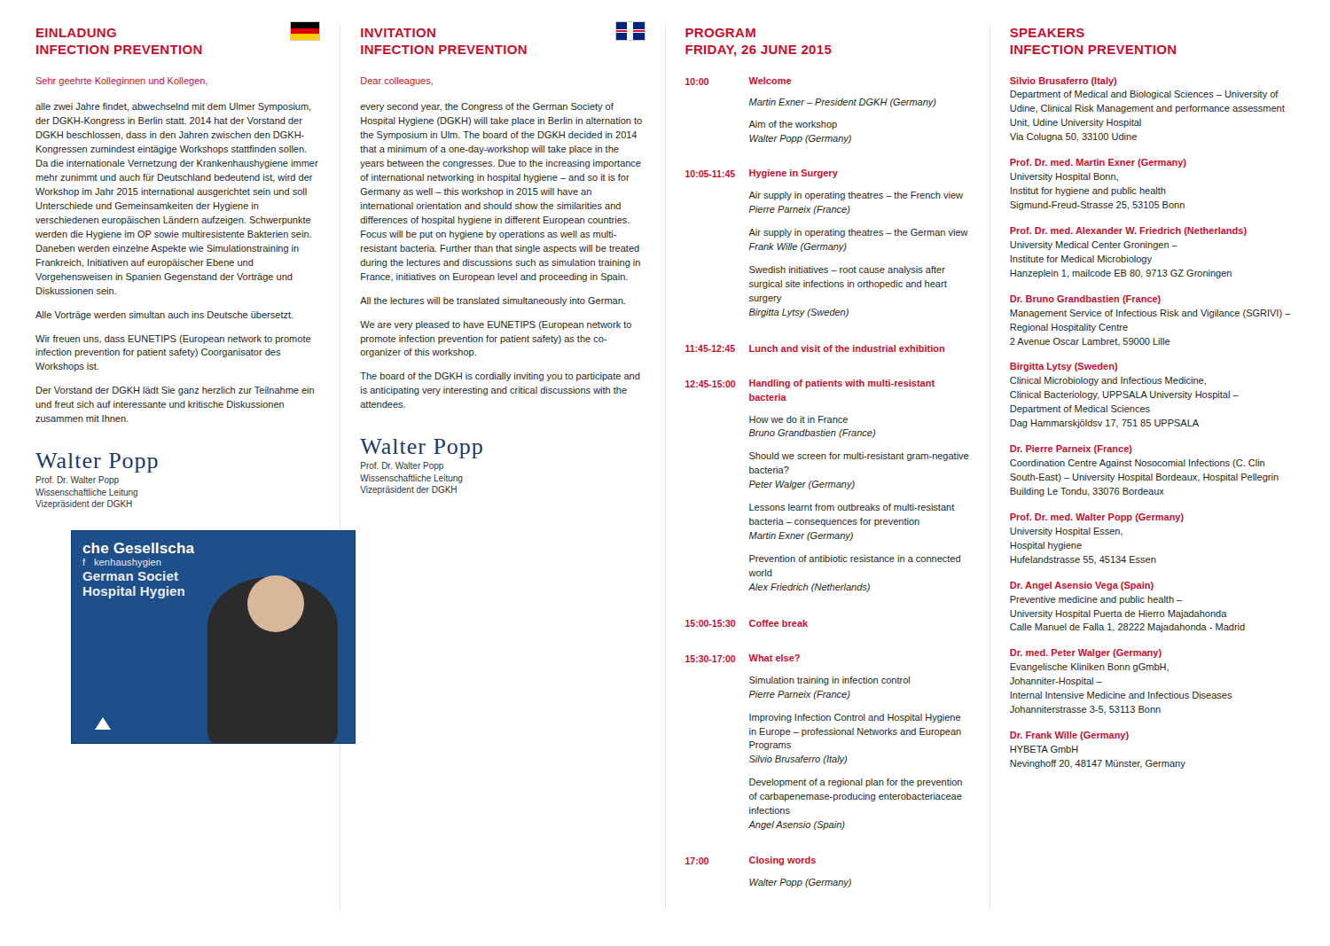EinladungInfection Prevention
Sehr geehrte Kolleginnen und Kollegen,
alle zwei Jahre findet, abwechselnd mit dem Ulmer Symposium, der DGKH-Kongress in Berlin statt. 2014 hat der Vorstand der DGKH beschlossen, dass in den Jahren zwischen den DGKH-Kongressen zumindest eintägige Workshops stattfinden sollen. Da die internationale Vernetzung der Krankenhaushygiene immer mehr zunimmt und auch für Deutschland bedeutend ist, wird der Workshop im Jahr 2015 international ausgerichtet sein und soll Unterschiede und Gemeinsamkeiten der Hygiene in verschiedenen europäischen Ländern aufzeigen. Schwerpunkte werden die Hygiene im OP sowie multiresistente Bakterien sein. Daneben werden einzelne Aspekte wie Simulationstraining in Frankreich, Initiativen auf europäischer Ebene und Vorgehensweisen in Spanien Gegenstand der Vorträge und Diskussionen sein.
Alle Vorträge werden simultan auch ins Deutsche übersetzt.
Wir freuen uns, dass EUNETIPS (European network to promote infection prevention for patient safety) Coorganisator des Workshops ist.
Der Vorstand der DGKH lädt Sie ganz herzlich zur Teilnahme ein und freut sich auf interessante und kritische Diskussionen zusammen mit Ihnen.
Walter Popp
Prof. Dr. Walter Popp
Wissenschaftliche Leitung
Vizepräsident der DGKH
che Gesellschaf kenhaushygien German Societ Hospital Hygien
InvitationInfection Prevention
Dear colleagues,
every second year, the Congress of the German Society of Hospital Hygiene (DGKH) will take place in Berlin in alternation to the Symposium in Ulm. The board of the DGKH decided in 2014 that a minimum of a one-day-workshop will take place in the years between the congresses. Due to the increasing importance of international networking in hospital hygiene – and so it is for Germany as well – this workshop in 2015 will have an international orientation and should show the similarities and differences of hospital hygiene in different European countries. Focus will be put on hygiene by operations as well as multi-resistant bacteria. Further than that single aspects will be treated during the lectures and discussions such as simulation training in France, initiatives on European level and proceeding in Spain.
All the lectures will be translated simultaneously into German.
We are very pleased to have EUNETIPS (European network to promote infection prevention for patient safety) as the co-organizer of this workshop.
The board of the DGKH is cordially inviting you to participate and is anticipating very interesting and critical discussions with the attendees.
Walter Popp
Prof. Dr. Walter Popp
Wissenschaftliche Leitung
Vizepräsident der DGKH
ProgramFriday, 26 June 2015
10:00
Welcome
Martin Exner – President DGKH (Germany)
Aim of the workshop
Walter Popp (Germany)
10:05-11:45
Hygiene in Surgery
Air supply in operating theatres – the French view Pierre Parneix (France)
Air supply in operating theatres – the German view Frank Wille (Germany)
Swedish initiatives – root cause analysis after surgical site infections in orthopedic and heart surgery Birgitta Lytsy (Sweden)
11:45-12:45
Lunch and visit of the industrial exhibition
12:45-15:00
Handling of patients with multi-resistant bacteria
How we do it in France Bruno Grandbastien (France)
Should we screen for multi-resistant gram-negative bacteria?Peter Walger (Germany)
Lessons learnt from outbreaks of multi-resistant bacteria – consequences for prevention Martin Exner (Germany)
Prevention of antibiotic resistance in a connected world Alex Friedrich (Netherlands)
15:00-15:30
Coffee break
15:30-17:00
What else?
Simulation training in infection control Pierre Parneix (France)
Improving Infection Control and Hospital Hygiene in Europe – professional Networks and European Programs Silvio Brusaferro (Italy)
Development of a regional plan for the prevention of carbapenemase-producing enterobacteriaceae infections Angel Asensio (Spain)
17:00
Closing words
Walter Popp (Germany)
SpeakersInfection Prevention
Silvio Brusaferro (Italy) Department of Medical and Biological Sciences – University of Udine, Clinical Risk Management and performance assessment Unit, Udine University Hospital
Via Colugna 50, 33100 Udine
Prof. Dr. med. Martin Exner (Germany) University Hospital Bonn,
Institut for hygiene and public health
Sigmund-Freud-Strasse 25, 53105 Bonn
Prof. Dr. med. Alexander W. Friedrich (Netherlands) University Medical Center Groningen –
Institute for Medical Microbiology
Hanzeplein 1, mailcode EB 80, 9713 GZ Groningen
Dr. Bruno Grandbastien (France) Management Service of Infectious Risk and Vigilance (SGRIVI) – Regional Hospitality Centre
2 Avenue Oscar Lambret, 59000 Lille
Birgitta Lytsy (Sweden) Clinical Microbiology and Infectious Medicine,
Clinical Bacteriology, UPPSALA University Hospital –
Department of Medical Sciences
Dag Hammarskjöldsv 17, 751 85 UPPSALA
Dr. Pierre Parneix (France) Coordination Centre Against Nosocomial Infections (C. Clin South-East) – University Hospital Bordeaux, Hospital Pellegrin
Building Le Tondu, 33076 Bordeaux
Prof. Dr. med. Walter Popp (Germany) University Hospital Essen,
Hospital hygiene
Hufelandstrasse 55, 45134 Essen
Dr. Angel Asensio Vega (Spain) Preventive medicine and public health –
University Hospital Puerta de Hierro Majadahonda
Calle Manuel de Falla 1, 28222 Majadahonda - Madrid
Dr. med. Peter Walger (Germany) Evangelische Kliniken Bonn gGmbH,
Johanniter-Hospital –
Internal Intensive Medicine and Infectious Diseases
Johanniterstrasse 3-5, 53113 Bonn
Dr. Frank Wille (Germany) HYBETA GmbH
Nevinghoff 20, 48147 Münster, Germany